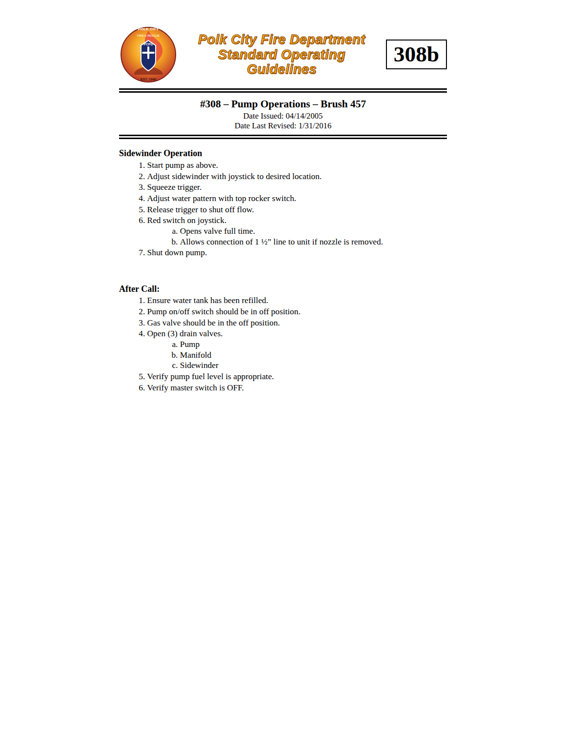PCFD EST. 1946 POLK CITY FIRE & RESCUE
Polk City Fire Department
Standard Operating
Guidelines
308b
#308 – Pump Operations – Brush 457
Date Issued: 04/14/2005
Date Last Revised: 1/31/2016
Sidewinder Operation
Start pump as above.
Adjust sidewinder with joystick to desired location.
Squeeze trigger.
Adjust water pattern with top rocker switch.
Release trigger to shut off flow.
Red switch on joystick.
Opens valve full time.
Allows connection of 1 ½” line to unit if nozzle is removed.
Shut down pump.
After Call:
Ensure water tank has been refilled.
Pump on/off switch should be in off position.
Gas valve should be in the off position.
Open (3) drain valves.
Pump
Manifold
Sidewinder
Verify pump fuel level is appropriate.
Verify master switch is OFF.